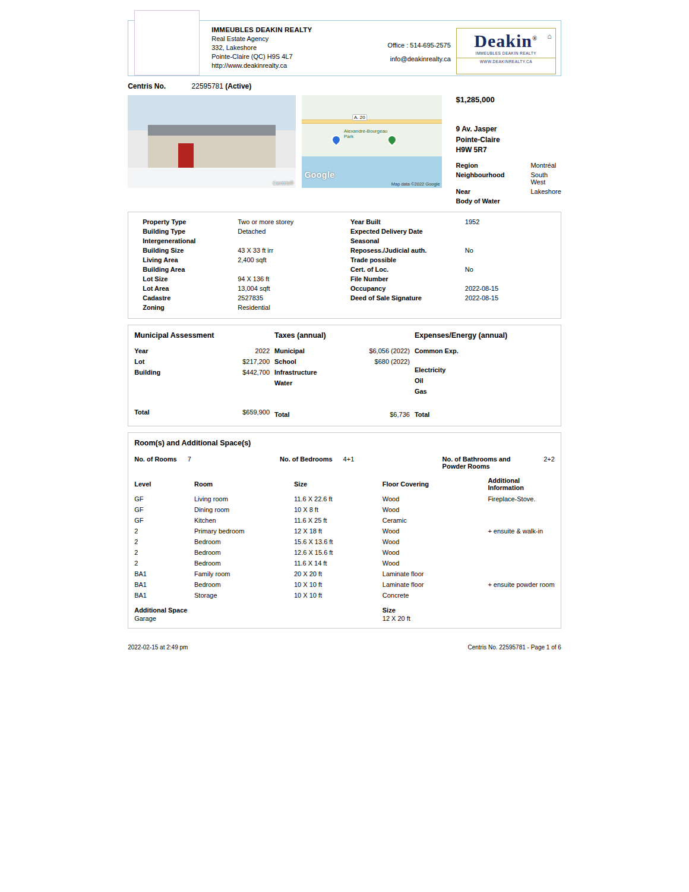IMMEUBLES DEAKIN REALTY
Real Estate Agency
332, Lakeshore
Pointe-Claire (QC) H9S 4L7
http://www.deakinrealty.ca
Office : 514-695-2575
info@deakinrealty.ca
⌂
Deakin®
IMMEUBLES DEAKIN REALTY
WWW.DEAKINREALTY.CA
Centris No. 22595781 (Active)
Centris®
A. 20
Alexandre-Bourgeau
Park
Google
Map data ©2022 Google
$1,285,000
9 Av. Jasper
Pointe-Claire
H9W 5R7
| Region | Montréal |
| Neighbourhood | South West |
| Near | Lakeshore |
| Body of Water | |
| Property Type | Two or more storey |
| Building Type | Detached |
| Intergenerational | |
| Building Size | 43 X 33 ft irr |
| Living Area | 2,400 sqft |
| Building Area | |
| Lot Size | 94 X 136 ft |
| Lot Area | 13,004 sqft |
| Cadastre | 2527835 |
| Zoning | Residential |
| Year Built | 1952 |
| Expected Delivery Date | |
| Seasonal | |
| Reposess./Judicial auth. | No |
| Trade possible | |
| Cert. of Loc. | No |
| File Number | |
| Occupancy | 2022-08-15 |
| Deed of Sale Signature | 2022-08-15 |
Municipal Assessment
| Year | 2022 |
| Lot | $217,200 |
| Building | $442,700 |
| Total | $659,900 |
Taxes (annual)
| Municipal | $6,056 (2022) |
| School | $680 (2022) |
| Infrastructure | |
| Water | |
| Total | $6,736 |
Expenses/Energy (annual)
| Common Exp. | |
| Electricity | |
| Oil | |
| Gas | |
| Total | |
Room(s) and Additional Space(s)
No. of Rooms 7
No. of Bedrooms 4+1
No. of Bathrooms and Powder Rooms 2+2
| Level | Room | Size | Floor Covering | Additional Information |
| --- | --- | --- | --- | --- |
| GF | Living room | 11.6 X 22.6 ft | Wood | Fireplace-Stove. |
| GF | Dining room | 10 X 8 ft | Wood | |
| GF | Kitchen | 11.6 X 25 ft | Ceramic | |
| 2 | Primary bedroom | 12 X 18 ft | Wood | + ensuite & walk-in |
| 2 | Bedroom | 15.6 X 13.6 ft | Wood | |
| 2 | Bedroom | 12.6 X 15.6 ft | Wood | |
| 2 | Bedroom | 11.6 X 14 ft | Wood | |
| BA1 | Family room | 20 X 20 ft | Laminate floor | |
| BA1 | Bedroom | 10 X 10 ft | Laminate floor | + ensuite powder room |
| BA1 | Storage | 10 X 10 ft | Concrete | |
Additional Space
Size
Garage
12 X 20 ft
2022-02-15 at 2:49 pm
Centris No. 22595781 - Page 1 of 6